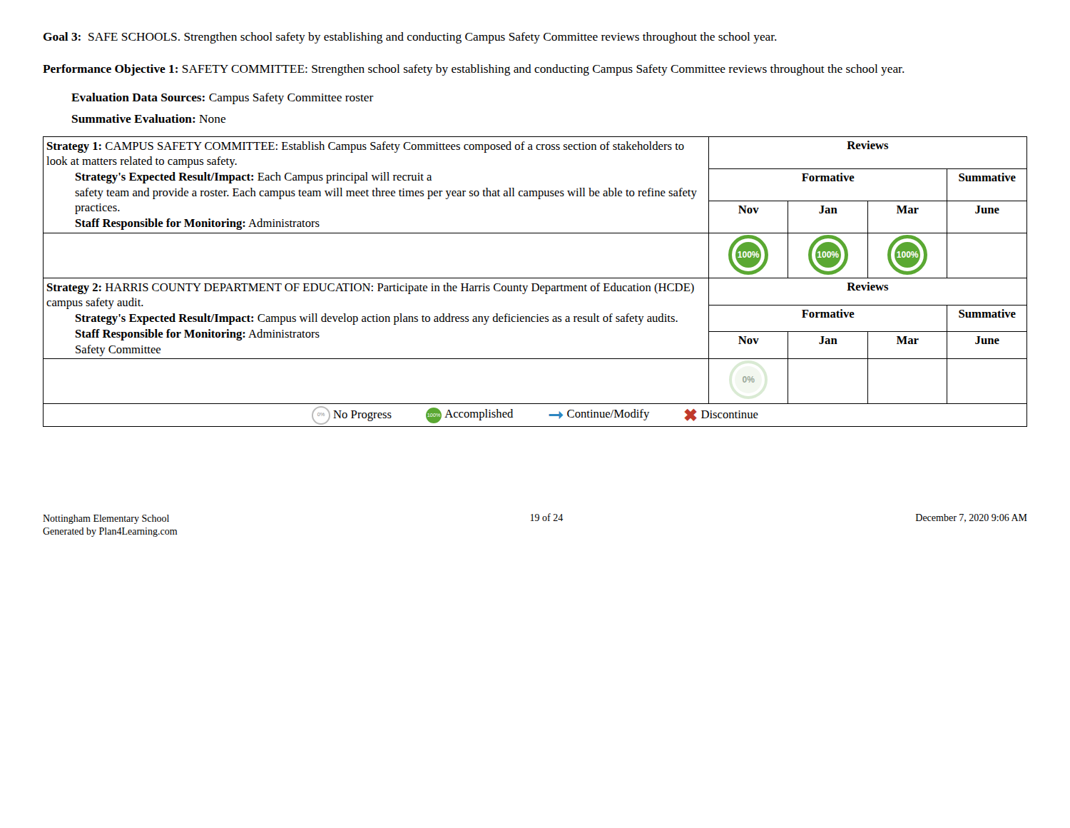Goal 3: SAFE SCHOOLS. Strengthen school safety by establishing and conducting Campus Safety Committee reviews throughout the school year.
Performance Objective 1: SAFETY COMMITTEE: Strengthen school safety by establishing and conducting Campus Safety Committee reviews throughout the school year.
Evaluation Data Sources: Campus Safety Committee roster
Summative Evaluation: None
| Strategy 1: CAMPUS SAFETY COMMITTEE: Establish Campus Safety Committees composed of a cross section of stakeholders to look at matters related to campus safety. Strategy's Expected Result/Impact: Each Campus principal will recruit a safety team and provide a roster. Each campus team will meet three times per year so that all campuses will be able to refine safety practices. Staff Responsible for Monitoring: Administrators | Reviews |
| Formative | Summative |
| Nov | Jan | Mar | June |
| | 100% | 100% | 100% | |
| Strategy 2: HARRIS COUNTY DEPARTMENT OF EDUCATION: Participate in the Harris County Department of Education (HCDE) campus safety audit. Strategy's Expected Result/Impact: Campus will develop action plans to address any deficiencies as a result of safety audits. Staff Responsible for Monitoring: Administrators Safety Committee | Reviews |
| Formative | Summative |
| Nov | Jan | Mar | June |
| | 0% | | | |
| 0% No Progress 100% Accomplished ➞ Continue/Modify ✖ Discontinue |
Nottingham Elementary School
Generated by Plan4Learning.com
19 of 24
December 7, 2020 9:06 AM